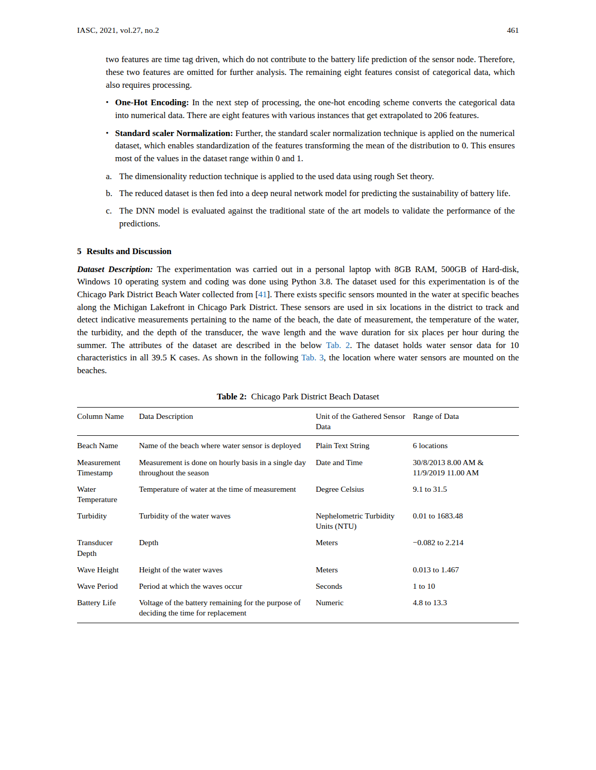IASC, 2021, vol.27, no.2 461
two features are time tag driven, which do not contribute to the battery life prediction of the sensor node. Therefore, these two features are omitted for further analysis. The remaining eight features consist of categorical data, which also requires processing.
One-Hot Encoding: In the next step of processing, the one-hot encoding scheme converts the categorical data into numerical data. There are eight features with various instances that get extrapolated to 206 features.
Standard scaler Normalization: Further, the standard scaler normalization technique is applied on the numerical dataset, which enables standardization of the features transforming the mean of the distribution to 0. This ensures most of the values in the dataset range within 0 and 1.
The dimensionality reduction technique is applied to the used data using rough Set theory.
The reduced dataset is then fed into a deep neural network model for predicting the sustainability of battery life.
The DNN model is evaluated against the traditional state of the art models to validate the performance of the predictions.
5 Results and Discussion
Dataset Description: The experimentation was carried out in a personal laptop with 8GB RAM, 500GB of Hard-disk, Windows 10 operating system and coding was done using Python 3.8. The dataset used for this experimentation is of the Chicago Park District Beach Water collected from [41]. There exists specific sensors mounted in the water at specific beaches along the Michigan Lakefront in Chicago Park District. These sensors are used in six locations in the district to track and detect indicative measurements pertaining to the name of the beach, the date of measurement, the temperature of the water, the turbidity, and the depth of the transducer, the wave length and the wave duration for six places per hour during the summer. The attributes of the dataset are described in the below Tab. 2. The dataset holds water sensor data for 10 characteristics in all 39.5 K cases. As shown in the following Tab. 3, the location where water sensors are mounted on the beaches.
Table 2: Chicago Park District Beach Dataset
| Column Name | Data Description | Unit of the Gathered Sensor Data | Range of Data |
| --- | --- | --- | --- |
| Beach Name | Name of the beach where water sensor is deployed | Plain Text String | 6 locations |
| Measurement Timestamp | Measurement is done on hourly basis in a single day throughout the season | Date and Time | 30/8/2013 8.00 AM & 11/9/2019 11.00 AM |
| Water Temperature | Temperature of water at the time of measurement | Degree Celsius | 9.1 to 31.5 |
| Turbidity | Turbidity of the water waves | Nephelometric Turbidity Units (NTU) | 0.01 to 1683.48 |
| Transducer Depth | Depth | Meters | −0.082 to 2.214 |
| Wave Height | Height of the water waves | Meters | 0.013 to 1.467 |
| Wave Period | Period at which the waves occur | Seconds | 1 to 10 |
| Battery Life | Voltage of the battery remaining for the purpose of deciding the time for replacement | Numeric | 4.8 to 13.3 |